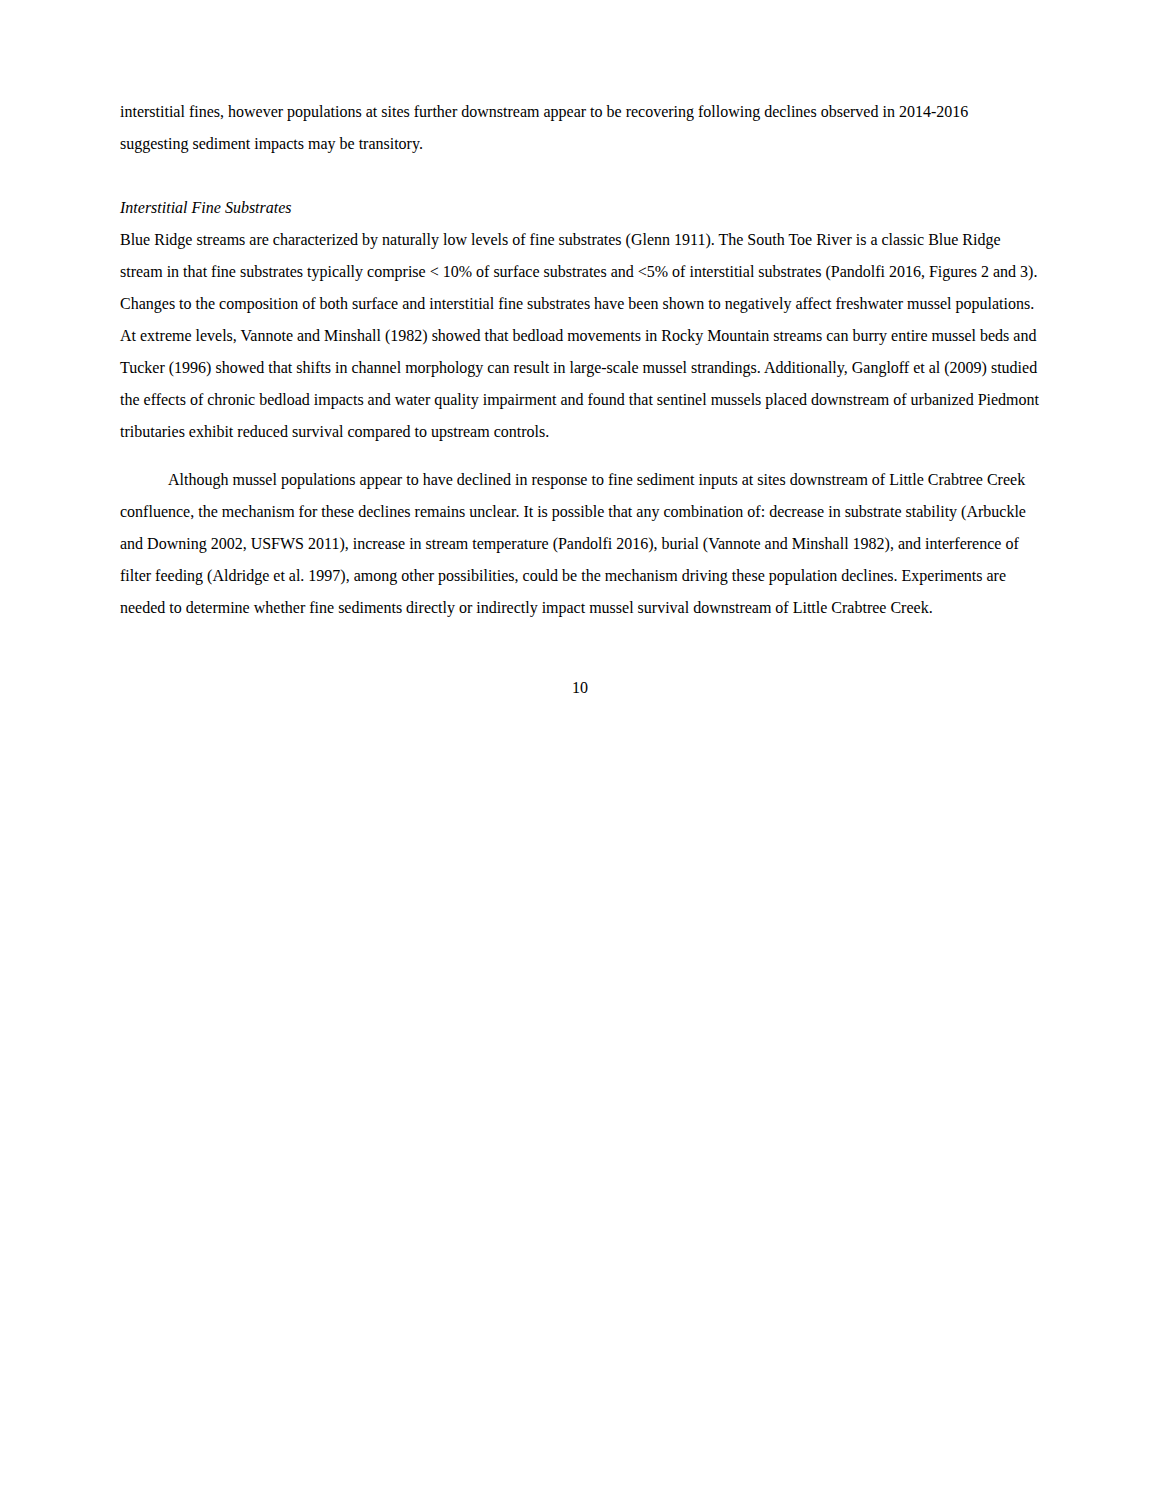interstitial fines, however populations at sites further downstream appear to be recovering following declines observed in 2014-2016 suggesting sediment impacts may be transitory.
Interstitial Fine Substrates
Blue Ridge streams are characterized by naturally low levels of fine substrates (Glenn 1911). The South Toe River is a classic Blue Ridge stream in that fine substrates typically comprise < 10% of surface substrates and <5% of interstitial substrates (Pandolfi 2016, Figures 2 and 3). Changes to the composition of both surface and interstitial fine substrates have been shown to negatively affect freshwater mussel populations. At extreme levels, Vannote and Minshall (1982) showed that bedload movements in Rocky Mountain streams can burry entire mussel beds and Tucker (1996) showed that shifts in channel morphology can result in large-scale mussel strandings. Additionally, Gangloff et al (2009) studied the effects of chronic bedload impacts and water quality impairment and found that sentinel mussels placed downstream of urbanized Piedmont tributaries exhibit reduced survival compared to upstream controls.
Although mussel populations appear to have declined in response to fine sediment inputs at sites downstream of Little Crabtree Creek confluence, the mechanism for these declines remains unclear. It is possible that any combination of: decrease in substrate stability (Arbuckle and Downing 2002, USFWS 2011), increase in stream temperature (Pandolfi 2016), burial (Vannote and Minshall 1982), and interference of filter feeding (Aldridge et al. 1997), among other possibilities, could be the mechanism driving these population declines. Experiments are needed to determine whether fine sediments directly or indirectly impact mussel survival downstream of Little Crabtree Creek.
10